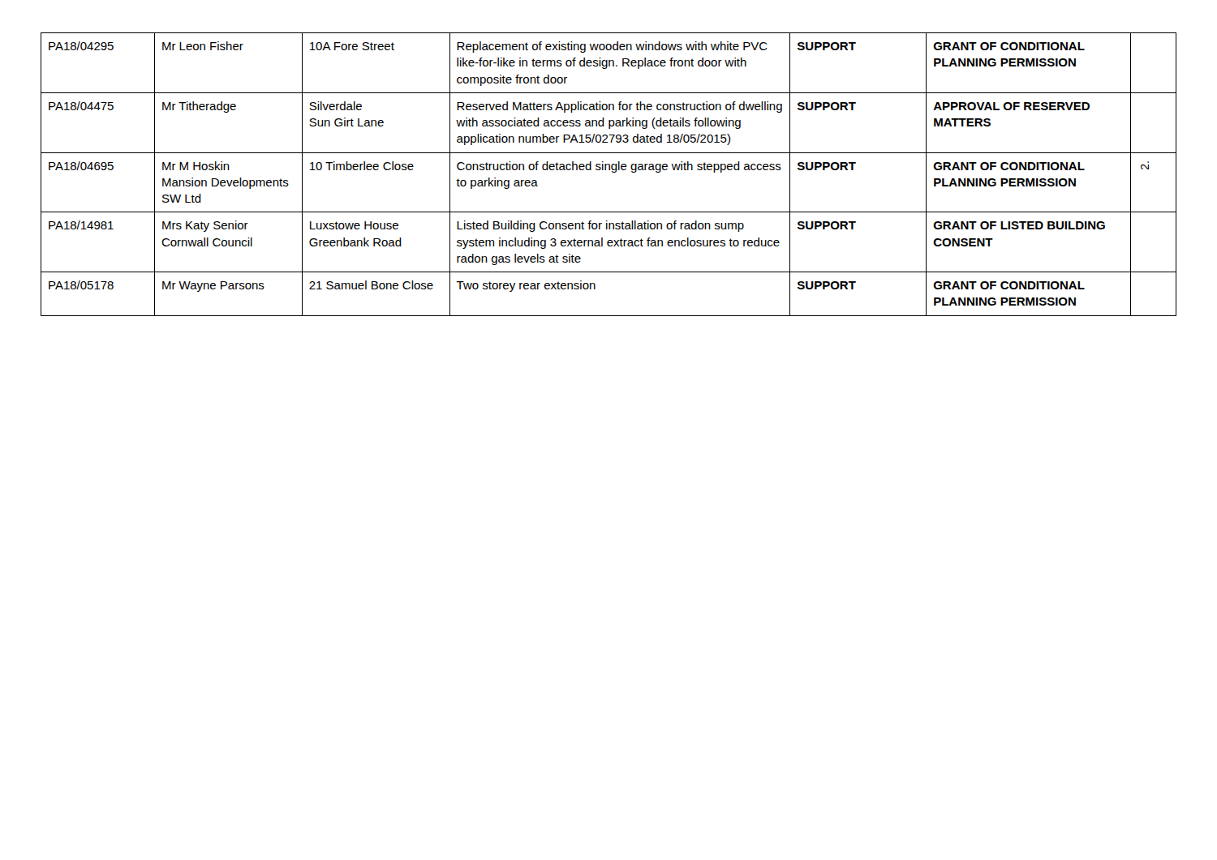| PA18/04295 | Mr Leon Fisher | 10A Fore Street | Replacement of existing wooden windows with white PVC like-for-like in terms of design. Replace front door with composite front door | SUPPORT | GRANT OF CONDITIONAL PLANNING PERMISSION | |
| PA18/04475 | Mr Titheradge | Silverdale Sun Girt Lane | Reserved Matters Application for the construction of dwelling with associated access and parking (details following application number PA15/02793 dated 18/05/2015) | SUPPORT | APPROVAL OF RESERVED MATTERS | |
| PA18/04695 | Mr M Hoskin Mansion Developments SW Ltd | 10 Timberlee Close | Construction of detached single garage with stepped access to parking area | SUPPORT | GRANT OF CONDITIONAL PLANNING PERMISSION | 2. |
| PA18/14981 | Mrs Katy Senior Cornwall Council | Luxstowe House Greenbank Road | Listed Building Consent for installation of radon sump system including 3 external extract fan enclosures to reduce radon gas levels at site | SUPPORT | GRANT OF LISTED BUILDING CONSENT | |
| PA18/05178 | Mr Wayne Parsons | 21 Samuel Bone Close | Two storey rear extension | SUPPORT | GRANT OF CONDITIONAL PLANNING PERMISSION | |